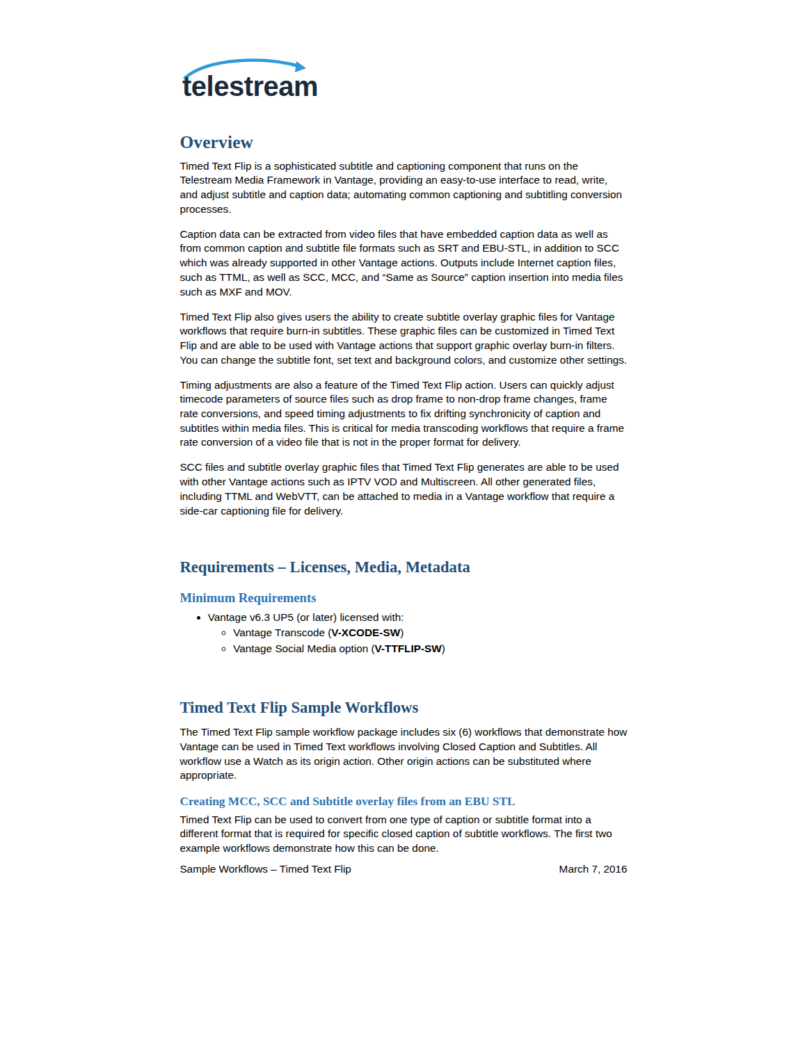telestream
Overview
Timed Text Flip is a sophisticated subtitle and captioning component that runs on the Telestream Media Framework in Vantage, providing an easy-to-use interface to read, write, and adjust subtitle and caption data; automating common captioning and subtitling conversion processes.
Caption data can be extracted from video files that have embedded caption data as well as from common caption and subtitle file formats such as SRT and EBU-STL, in addition to SCC which was already supported in other Vantage actions. Outputs include Internet caption files, such as TTML, as well as SCC, MCC, and “Same as Source” caption insertion into media files such as MXF and MOV.
Timed Text Flip also gives users the ability to create subtitle overlay graphic files for Vantage workflows that require burn-in subtitles. These graphic files can be customized in Timed Text Flip and are able to be used with Vantage actions that support graphic overlay burn-in filters. You can change the subtitle font, set text and background colors, and customize other settings.
Timing adjustments are also a feature of the Timed Text Flip action. Users can quickly adjust timecode parameters of source files such as drop frame to non-drop frame changes, frame rate conversions, and speed timing adjustments to fix drifting synchronicity of caption and subtitles within media files. This is critical for media transcoding workflows that require a frame rate conversion of a video file that is not in the proper format for delivery.
SCC files and subtitle overlay graphic files that Timed Text Flip generates are able to be used with other Vantage actions such as IPTV VOD and Multiscreen. All other generated files, including TTML and WebVTT, can be attached to media in a Vantage workflow that require a side-car captioning file for delivery.
Requirements – Licenses, Media, Metadata
Minimum Requirements
Vantage v6.3 UP5 (or later) licensed with:
Vantage Transcode (V-XCODE-SW)
Vantage Social Media option (V-TTFLIP-SW)
Timed Text Flip Sample Workflows
The Timed Text Flip sample workflow package includes six (6) workflows that demonstrate how Vantage can be used in Timed Text workflows involving Closed Caption and Subtitles. All workflow use a Watch as its origin action. Other origin actions can be substituted where appropriate.
Creating MCC, SCC and Subtitle overlay files from an EBU STL
Timed Text Flip can be used to convert from one type of caption or subtitle format into a different format that is required for specific closed caption of subtitle workflows. The first two example workflows demonstrate how this can be done.
Sample Workflows – Timed Text Flip March 7, 2016